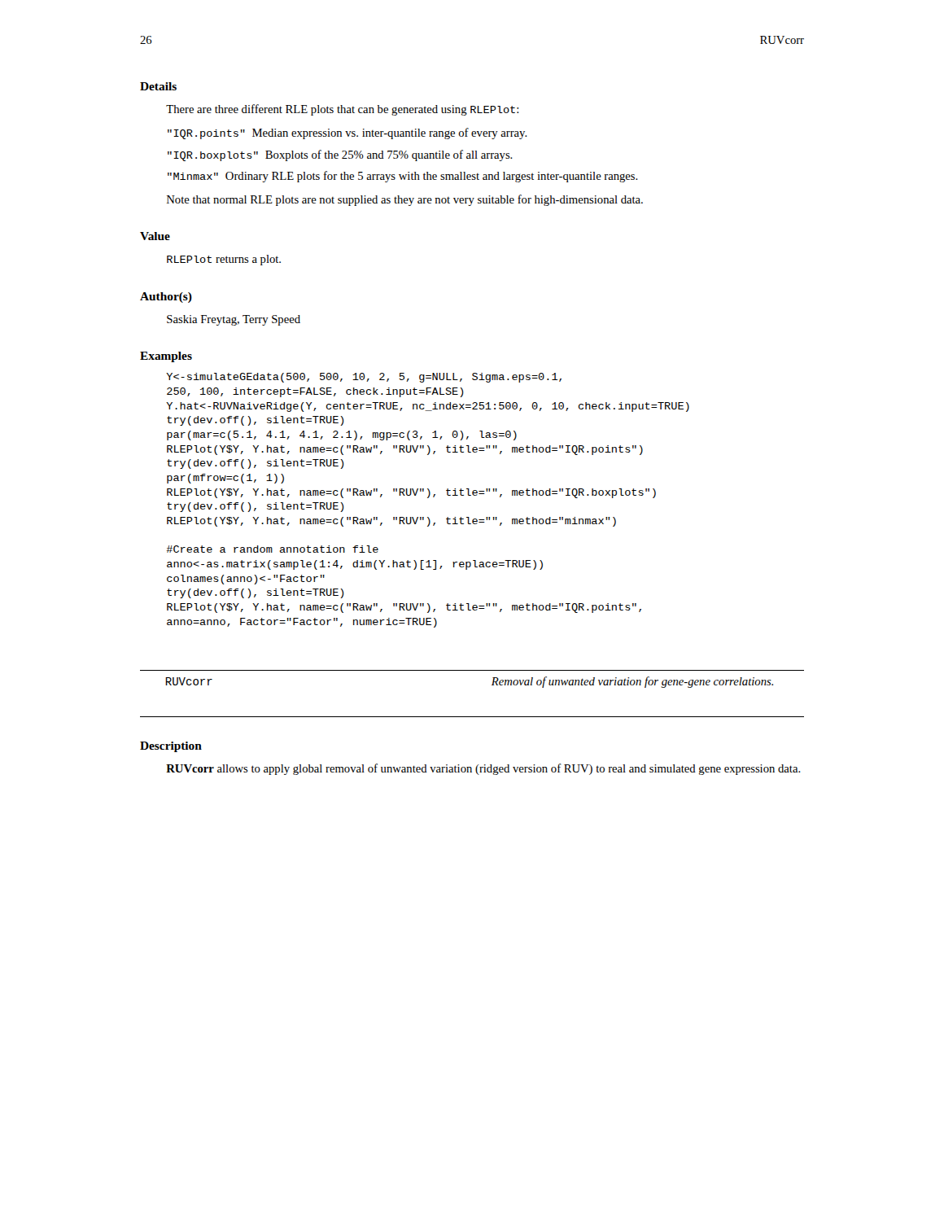26 RUVcorr
Details
There are three different RLE plots that can be generated using RLEPlot:
"IQR.points" Median expression vs. inter-quantile range of every array.
"IQR.boxplots" Boxplots of the 25% and 75% quantile of all arrays.
"Minmax" Ordinary RLE plots for the 5 arrays with the smallest and largest inter-quantile ranges.
Note that normal RLE plots are not supplied as they are not very suitable for high-dimensional data.
Value
RLEPlot returns a plot.
Author(s)
Saskia Freytag, Terry Speed
Examples
Y<-simulateGEdata(500, 500, 10, 2, 5, g=NULL, Sigma.eps=0.1,
250, 100, intercept=FALSE, check.input=FALSE)
Y.hat<-RUVNaiveRidge(Y, center=TRUE, nc_index=251:500, 0, 10, check.input=TRUE)
try(dev.off(), silent=TRUE)
par(mar=c(5.1, 4.1, 4.1, 2.1), mgp=c(3, 1, 0), las=0)
RLEPlot(Y$Y, Y.hat, name=c("Raw", "RUV"), title="", method="IQR.points")
try(dev.off(), silent=TRUE)
par(mfrow=c(1, 1))
RLEPlot(Y$Y, Y.hat, name=c("Raw", "RUV"), title="", method="IQR.boxplots")
try(dev.off(), silent=TRUE)
RLEPlot(Y$Y, Y.hat, name=c("Raw", "RUV"), title="", method="minmax")

#Create a random annotation file
anno<-as.matrix(sample(1:4, dim(Y.hat)[1], replace=TRUE))
colnames(anno)<-"Factor"
try(dev.off(), silent=TRUE)
RLEPlot(Y$Y, Y.hat, name=c("Raw", "RUV"), title="", method="IQR.points",
anno=anno, Factor="Factor", numeric=TRUE)
RUVcorr Removal of unwanted variation for gene-gene correlations.
Description
RUVcorr allows to apply global removal of unwanted variation (ridged version of RUV) to real and simulated gene expression data.